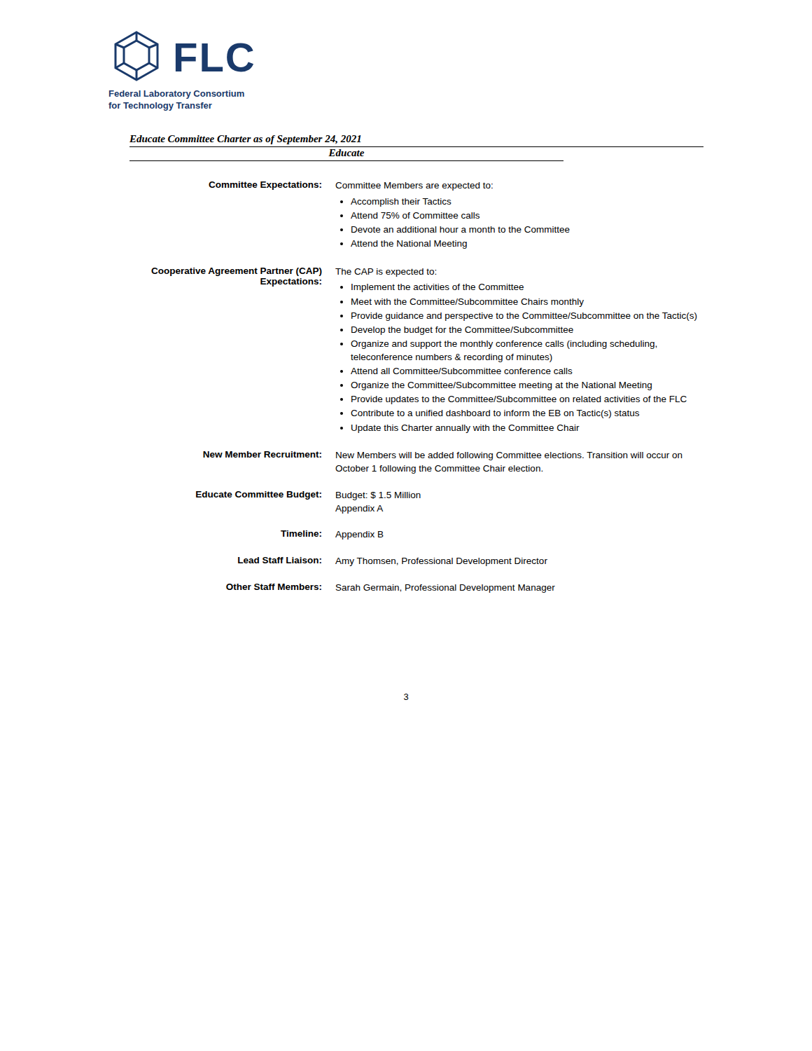FLC
Federal Laboratory Consortium
for Technology Transfer
Educate Committee Charter as of September 24, 2021
Educate
| Committee Expectations: | Committee Members are expected to: Accomplish their Tactics Attend 75% of Committee calls Devote an additional hour a month to the Committee Attend the National Meeting |
| Cooperative Agreement Partner (CAP) Expectations: | The CAP is expected to: Implement the activities of the Committee Meet with the Committee/Subcommittee Chairs monthly Provide guidance and perspective to the Committee/Subcommittee on the Tactic(s) Develop the budget for the Committee/Subcommittee Organize and support the monthly conference calls (including scheduling, teleconference numbers & recording of minutes) Attend all Committee/Subcommittee conference calls Organize the Committee/Subcommittee meeting at the National Meeting Provide updates to the Committee/Subcommittee on related activities of the FLC Contribute to a unified dashboard to inform the EB on Tactic(s) status Update this Charter annually with the Committee Chair |
| New Member Recruitment: | New Members will be added following Committee elections. Transition will occur on October 1 following the Committee Chair election. |
| Educate Committee Budget: | Budget: $ 1.5 Million Appendix A |
| Timeline: | Appendix B |
| Lead Staff Liaison: | Amy Thomsen, Professional Development Director |
| Other Staff Members: | Sarah Germain, Professional Development Manager |
3